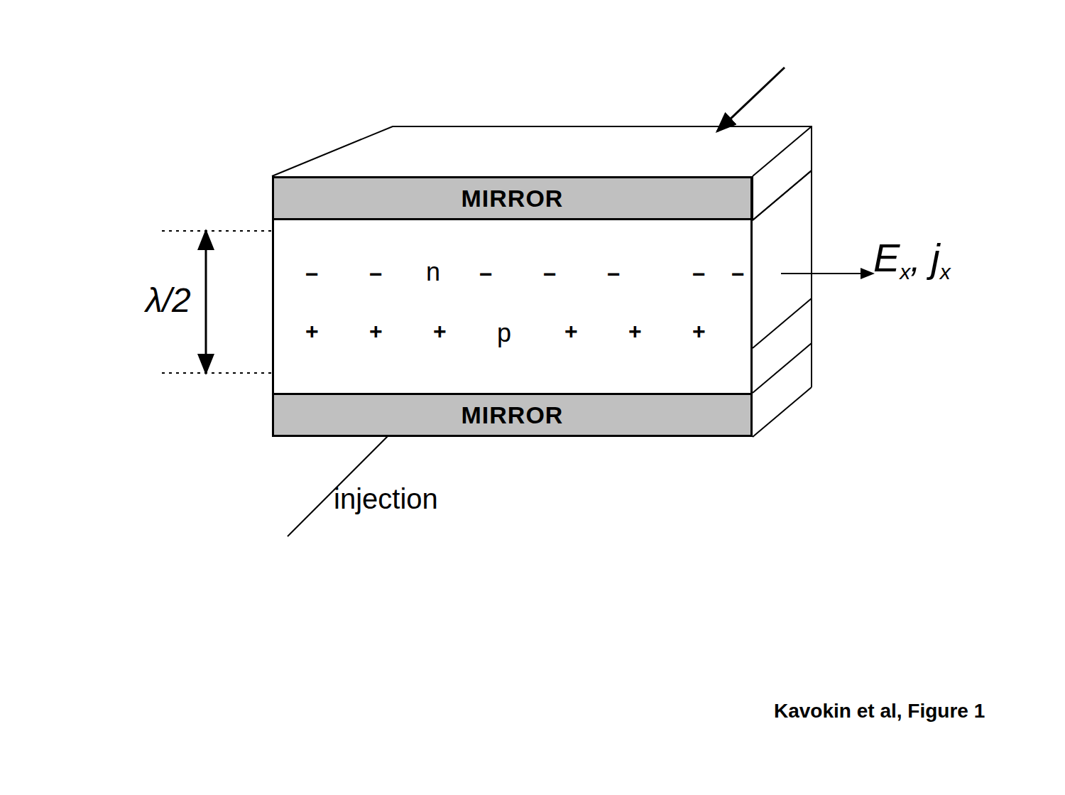MIRROR
MIRROR
−
−
−
−
−
−
−
+
+
+
+
+
+
n
p
λ/2
Ex, jx
injection
Kavokin et al, Figure 1